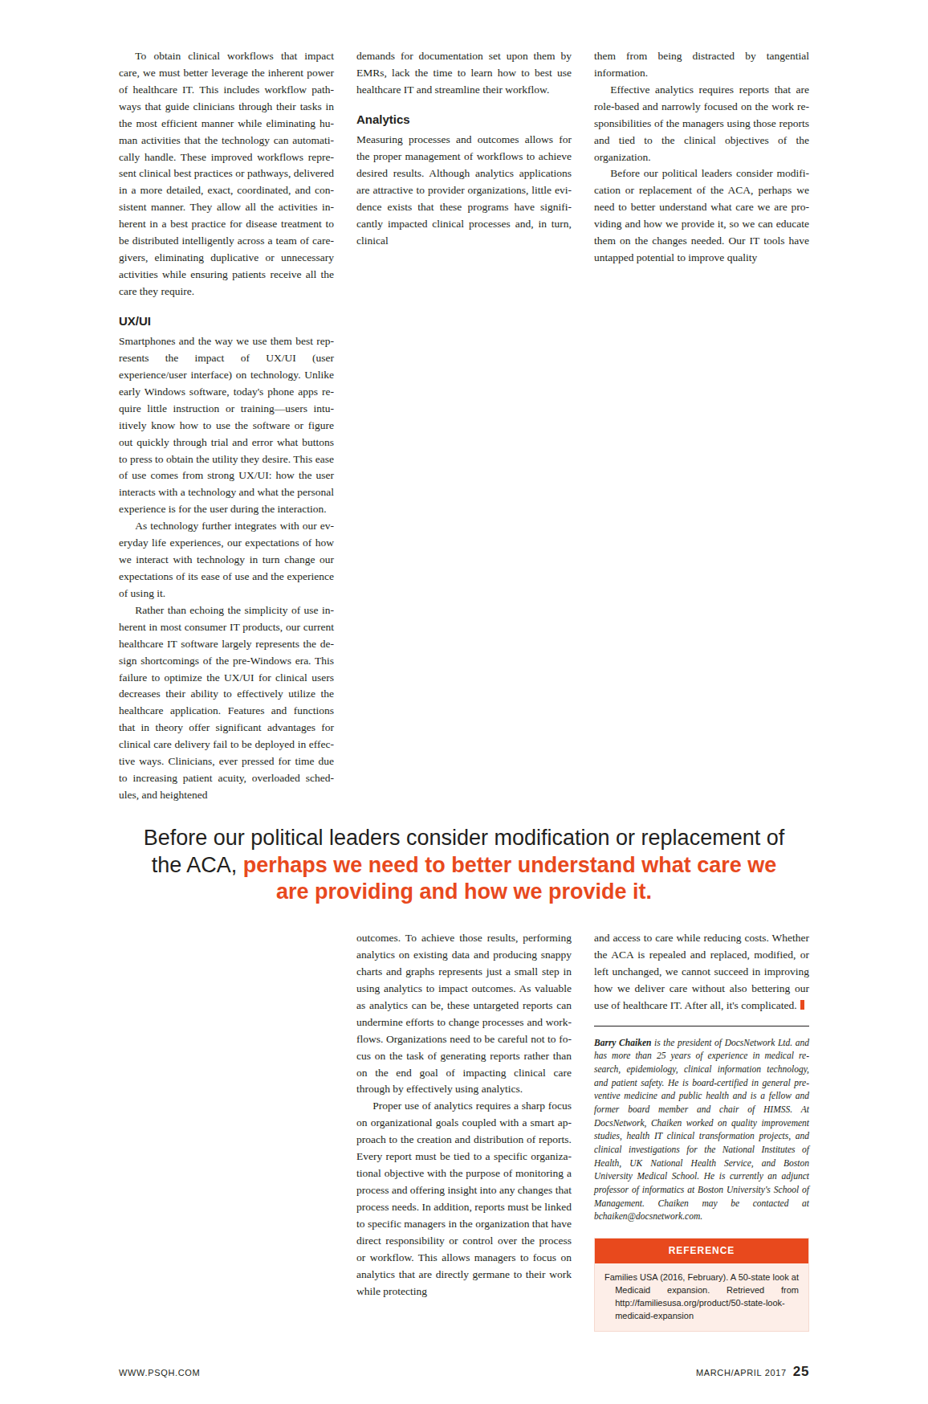To obtain clinical workflows that impact care, we must better leverage the inherent power of healthcare IT. This includes workflow pathways that guide clinicians through their tasks in the most efficient manner while eliminating human activities that the technology can automatically handle. These improved workflows represent clinical best practices or pathways, delivered in a more detailed, exact, coordinated, and consistent manner. They allow all the activities inherent in a best practice for disease treatment to be distributed intelligently across a team of caregivers, eliminating duplicative or unnecessary activities while ensuring patients receive all the care they require.
UX/UI
Smartphones and the way we use them best represents the impact of UX/UI (user experience/user interface) on technology. Unlike early Windows software, today's phone apps require little instruction or training—users intuitively know how to use the software or figure out quickly through trial and error what buttons to press to obtain the utility they desire. This ease of use comes from strong UX/UI: how the user interacts with a technology and what the personal experience is for the user during the interaction.
As technology further integrates with our everyday life experiences, our expectations of how we interact with technology in turn change our expectations of its ease of use and the experience of using it.
Rather than echoing the simplicity of use inherent in most consumer IT products, our current healthcare IT software largely represents the design shortcomings of the pre-Windows era. This failure to optimize the UX/UI for clinical users decreases their ability to effectively utilize the healthcare application. Features and functions that in theory offer significant advantages for clinical care delivery fail to be deployed in effective ways. Clinicians, ever pressed for time due to increasing patient acuity, overloaded schedules, and heightened
demands for documentation set upon them by EMRs, lack the time to learn how to best use healthcare IT and streamline their workflow.
Analytics
Measuring processes and outcomes allows for the proper management of workflows to achieve desired results. Although analytics applications are attractive to provider organizations, little evidence exists that these programs have significantly impacted clinical processes and, in turn, clinical
them from being distracted by tangential information.
Effective analytics requires reports that are role-based and narrowly focused on the work responsibilities of the managers using those reports and tied to the clinical objectives of the organization.
Before our political leaders consider modification or replacement of the ACA, perhaps we need to better understand what care we are providing and how we provide it, so we can educate them on the changes needed. Our IT tools have untapped potential to improve quality
Before our political leaders consider modification or replacement of the ACA, perhaps we need to better understand what care we are providing and how we provide it.
outcomes. To achieve those results, performing analytics on existing data and producing snappy charts and graphs represents just a small step in using analytics to impact outcomes. As valuable as analytics can be, these untargeted reports can undermine efforts to change processes and workflows. Organizations need to be careful not to focus on the task of generating reports rather than on the end goal of impacting clinical care through by effectively using analytics.
Proper use of analytics requires a sharp focus on organizational goals coupled with a smart approach to the creation and distribution of reports. Every report must be tied to a specific organizational objective with the purpose of monitoring a process and offering insight into any changes that process needs. In addition, reports must be linked to specific managers in the organization that have direct responsibility or control over the process or workflow. This allows managers to focus on analytics that are directly germane to their work while protecting
and access to care while reducing costs. Whether the ACA is repealed and replaced, modified, or left unchanged, we cannot succeed in improving how we deliver care without also bettering our use of healthcare IT. After all, it's complicated.
Barry Chaiken is the president of DocsNetwork Ltd. and has more than 25 years of experience in medical research, epidemiology, clinical information technology, and patient safety. He is board-certified in general preventive medicine and public health and is a fellow and former board member and chair of HIMSS. At DocsNetwork, Chaiken worked on quality improvement studies, health IT clinical transformation projects, and clinical investigations for the National Institutes of Health, UK National Health Service, and Boston University Medical School. He is currently an adjunct professor of informatics at Boston University's School of Management. Chaiken may be contacted at bchaiken@docsnetwork.com.
REFERENCE
Families USA (2016, February). A 50-state look at Medicaid expansion. Retrieved from http://familiesusa.org/product/50-state-look-medicaid-expansion
WWW.PSQH.COM
MARCH/APRIL 2017 25